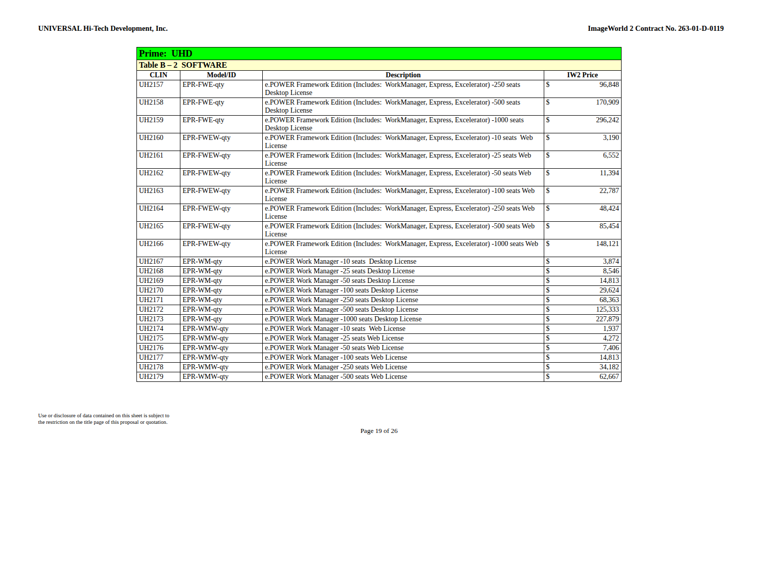UNIVERSAL Hi-Tech Development, Inc.
ImageWorld 2 Contract No. 263-01-D-0119
| Prime: UHD |
| Table B – 2 SOFTWARE |
| CLIN | Model/ID | Description | IW2 Price |
| UH2157 | EPR-FWE-qty | e.POWER Framework Edition (Includes: WorkManager, Express, Excelerator) -250 seats Desktop License | $ 96,848 |
| UH2158 | EPR-FWE-qty | e.POWER Framework Edition (Includes: WorkManager, Express, Excelerator) -500 seats Desktop License | $ 170,909 |
| UH2159 | EPR-FWE-qty | e.POWER Framework Edition (Includes: WorkManager, Express, Excelerator) -1000 seats Desktop License | $ 296,242 |
| UH2160 | EPR-FWEW-qty | e.POWER Framework Edition (Includes: WorkManager, Express, Excelerator) -10 seats Web License | $ 3,190 |
| UH2161 | EPR-FWEW-qty | e.POWER Framework Edition (Includes: WorkManager, Express, Excelerator) -25 seats Web License | $ 6,552 |
| UH2162 | EPR-FWEW-qty | e.POWER Framework Edition (Includes: WorkManager, Express, Excelerator) -50 seats Web License | $ 11,394 |
| UH2163 | EPR-FWEW-qty | e.POWER Framework Edition (Includes: WorkManager, Express, Excelerator) -100 seats Web License | $ 22,787 |
| UH2164 | EPR-FWEW-qty | e.POWER Framework Edition (Includes: WorkManager, Express, Excelerator) -250 seats Web License | $ 48,424 |
| UH2165 | EPR-FWEW-qty | e.POWER Framework Edition (Includes: WorkManager, Express, Excelerator) -500 seats Web License | $ 85,454 |
| UH2166 | EPR-FWEW-qty | e.POWER Framework Edition (Includes: WorkManager, Express, Excelerator) -1000 seats Web License | $ 148,121 |
| UH2167 | EPR-WM-qty | e.POWER Work Manager -10 seats Desktop License | $ 3,874 |
| UH2168 | EPR-WM-qty | e.POWER Work Manager -25 seats Desktop License | $ 8,546 |
| UH2169 | EPR-WM-qty | e.POWER Work Manager -50 seats Desktop License | $ 14,813 |
| UH2170 | EPR-WM-qty | e.POWER Work Manager -100 seats Desktop License | $ 29,624 |
| UH2171 | EPR-WM-qty | e.POWER Work Manager -250 seats Desktop License | $ 68,363 |
| UH2172 | EPR-WM-qty | e.POWER Work Manager -500 seats Desktop License | $ 125,333 |
| UH2173 | EPR-WM-qty | e.POWER Work Manager -1000 seats Desktop License | $ 227,879 |
| UH2174 | EPR-WMW-qty | e.POWER Work Manager -10 seats Web License | $ 1,937 |
| UH2175 | EPR-WMW-qty | e.POWER Work Manager -25 seats Web License | $ 4,272 |
| UH2176 | EPR-WMW-qty | e.POWER Work Manager -50 seats Web License | $ 7,406 |
| UH2177 | EPR-WMW-qty | e.POWER Work Manager -100 seats Web License | $ 14,813 |
| UH2178 | EPR-WMW-qty | e.POWER Work Manager -250 seats Web License | $ 34,182 |
| UH2179 | EPR-WMW-qty | e.POWER Work Manager -500 seats Web License | $ 62,667 |
Use or disclosure of data contained on this sheet is subject to
the restriction on the title page of this proposal or quotation.
Page 19 of 26